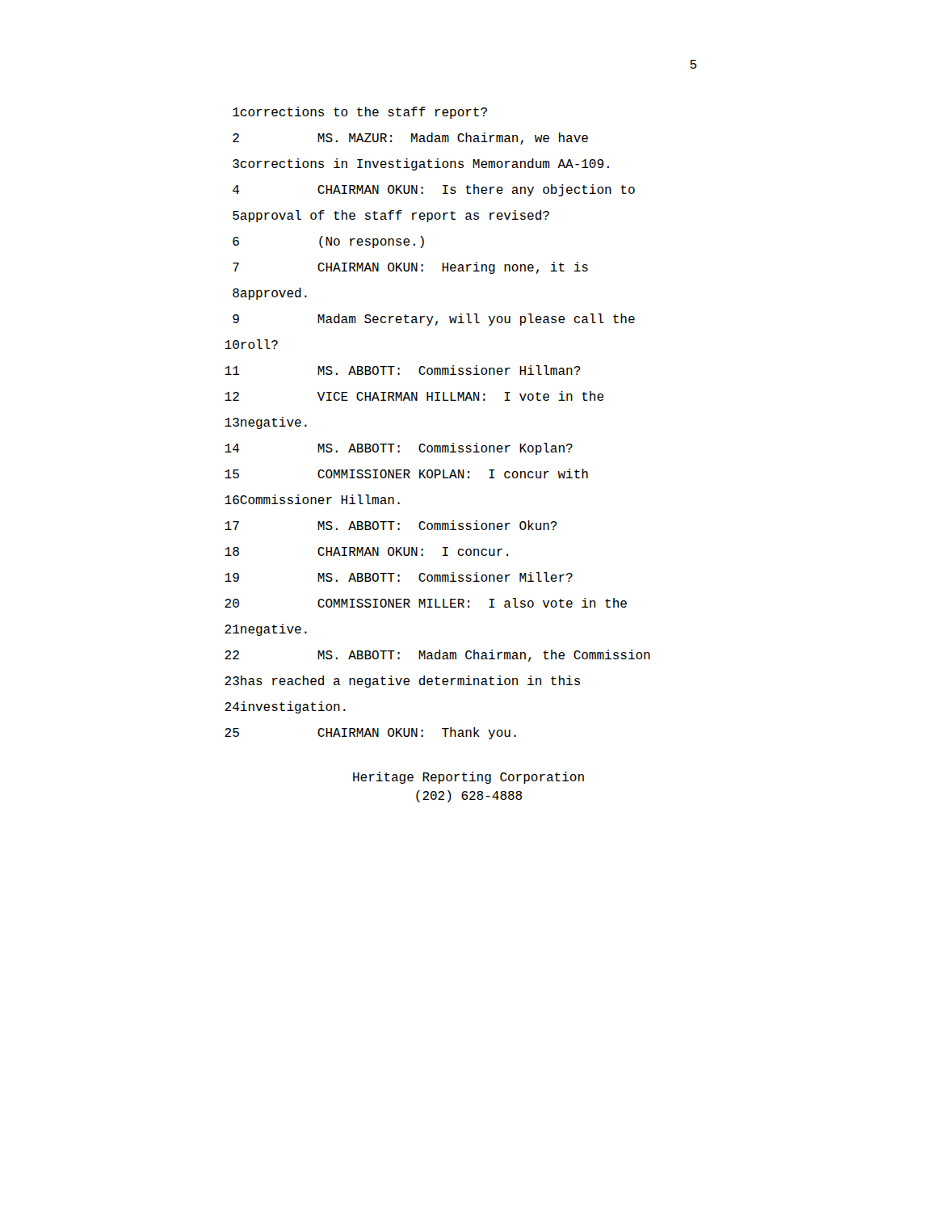5
| 1 | corrections to the staff report? |
| 2 | MS. MAZUR: Madam Chairman, we have |
| 3 | corrections in Investigations Memorandum AA-109. |
| 4 | CHAIRMAN OKUN: Is there any objection to |
| 5 | approval of the staff report as revised? |
| 6 | (No response.) |
| 7 | CHAIRMAN OKUN: Hearing none, it is |
| 8 | approved. |
| 9 | Madam Secretary, will you please call the |
| 10 | roll? |
| 11 | MS. ABBOTT: Commissioner Hillman? |
| 12 | VICE CHAIRMAN HILLMAN: I vote in the |
| 13 | negative. |
| 14 | MS. ABBOTT: Commissioner Koplan? |
| 15 | COMMISSIONER KOPLAN: I concur with |
| 16 | Commissioner Hillman. |
| 17 | MS. ABBOTT: Commissioner Okun? |
| 18 | CHAIRMAN OKUN: I concur. |
| 19 | MS. ABBOTT: Commissioner Miller? |
| 20 | COMMISSIONER MILLER: I also vote in the |
| 21 | negative. |
| 22 | MS. ABBOTT: Madam Chairman, the Commission |
| 23 | has reached a negative determination in this |
| 24 | investigation. |
| 25 | CHAIRMAN OKUN: Thank you. |
Heritage Reporting Corporation
(202) 628-4888